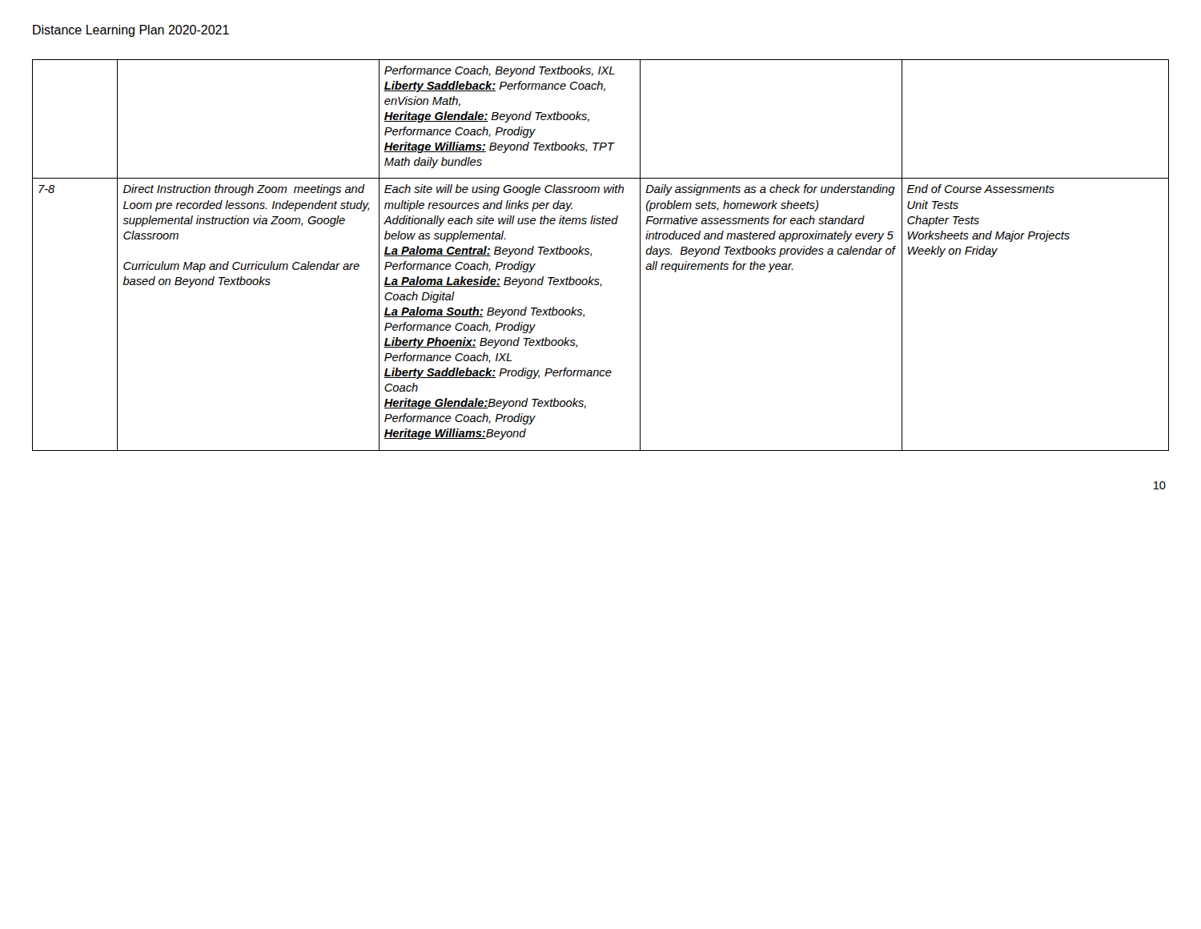Distance Learning Plan 2020-2021
| | | Performance Coach, Beyond Textbooks, IXL Liberty Saddleback: Performance Coach, enVision Math, Heritage Glendale: Beyond Textbooks, Performance Coach, Prodigy Heritage Williams: Beyond Textbooks, TPT Math daily bundles | | |
| 7-8 | Direct Instruction through Zoom meetings and Loom pre recorded lessons. Independent study, supplemental instruction via Zoom, Google Classroom Curriculum Map and Curriculum Calendar are based on Beyond Textbooks | Each site will be using Google Classroom with multiple resources and links per day. Additionally each site will use the items listed below as supplemental. La Paloma Central: Beyond Textbooks, Performance Coach, Prodigy La Paloma Lakeside: Beyond Textbooks, Coach Digital La Paloma South: Beyond Textbooks, Performance Coach, Prodigy Liberty Phoenix: Beyond Textbooks, Performance Coach, IXL Liberty Saddleback: Prodigy, Performance Coach Heritage Glendale: Beyond Textbooks, Performance Coach, Prodigy Heritage Williams: Beyond | Daily assignments as a check for understanding (problem sets, homework sheets) Formative assessments for each standard introduced and mastered approximately every 5 days. Beyond Textbooks provides a calendar of all requirements for the year. | End of Course Assessments Unit Tests Chapter Tests Worksheets and Major Projects Weekly on Friday |
10